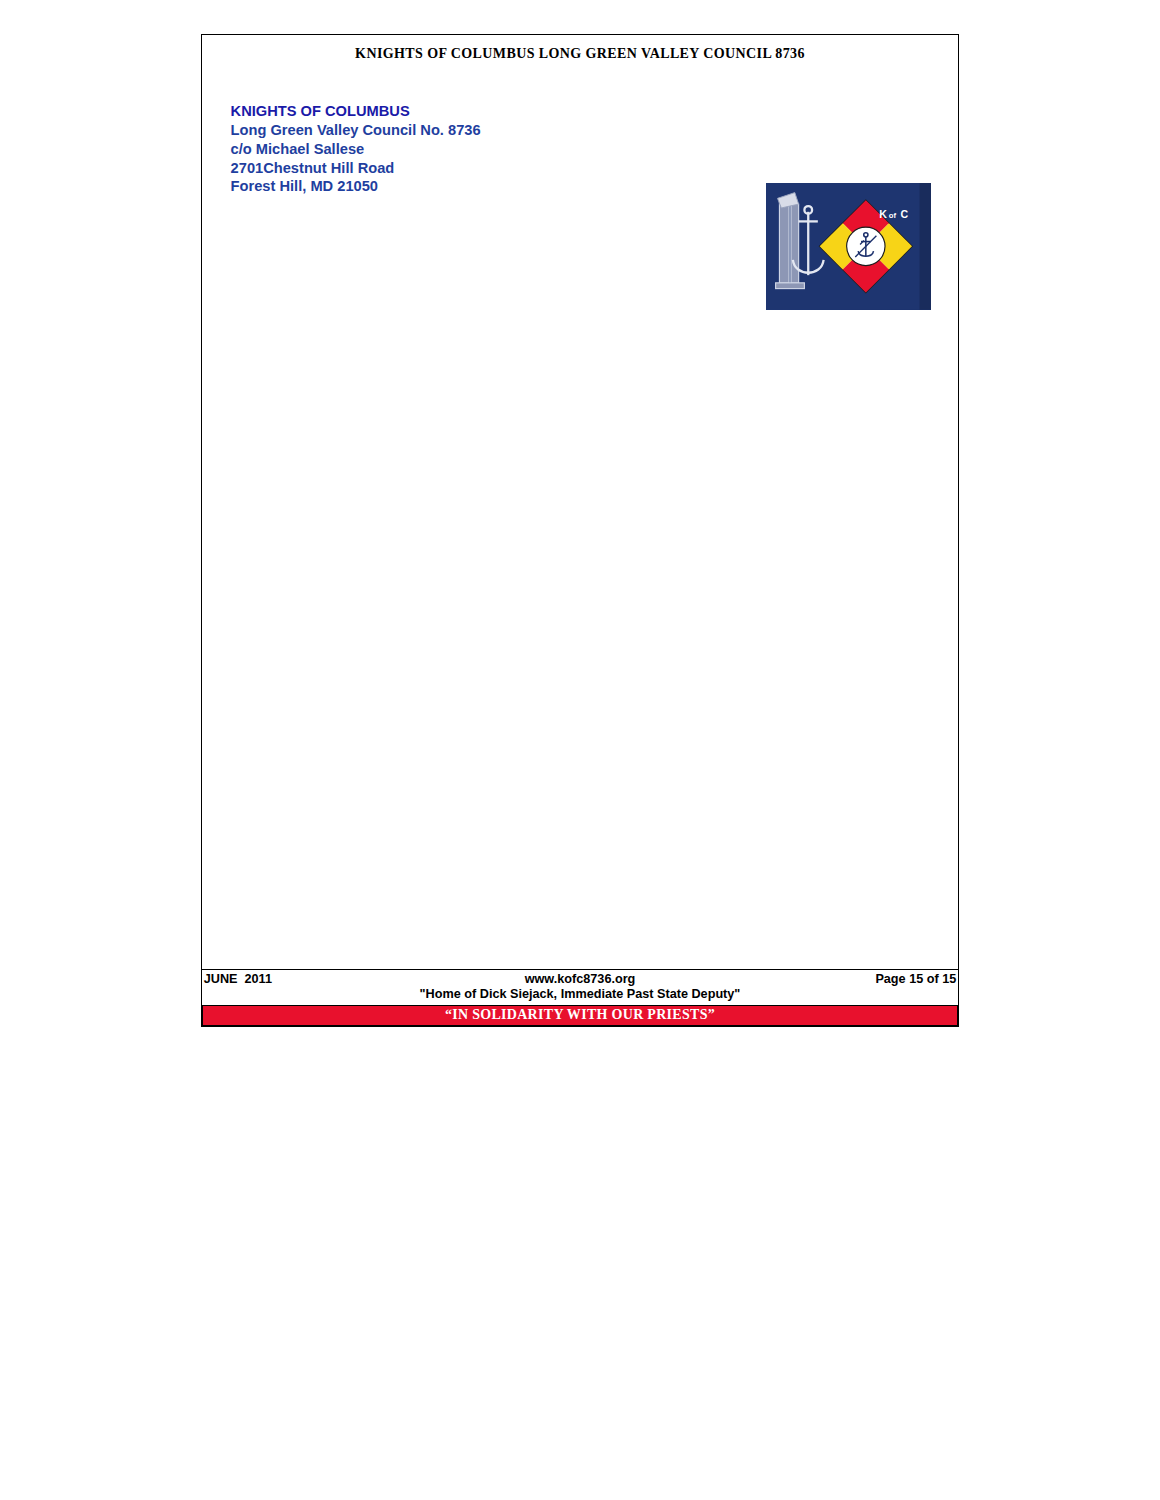KNIGHTS OF COLUMBUS LONG GREEN VALLEY COUNCIL 8736
KNIGHTS OF COLUMBUS
Long Green Valley Council No. 8736
c/o Michael Sallese
2701Chestnut Hill Road
Forest Hill, MD 21050
K of C
JUNE 2011
www.kofc8736.org "Home of Dick Siejack, Immediate Past State Deputy"
Page 15 of 15
“IN SOLIDARITY WITH OUR PRIESTS”